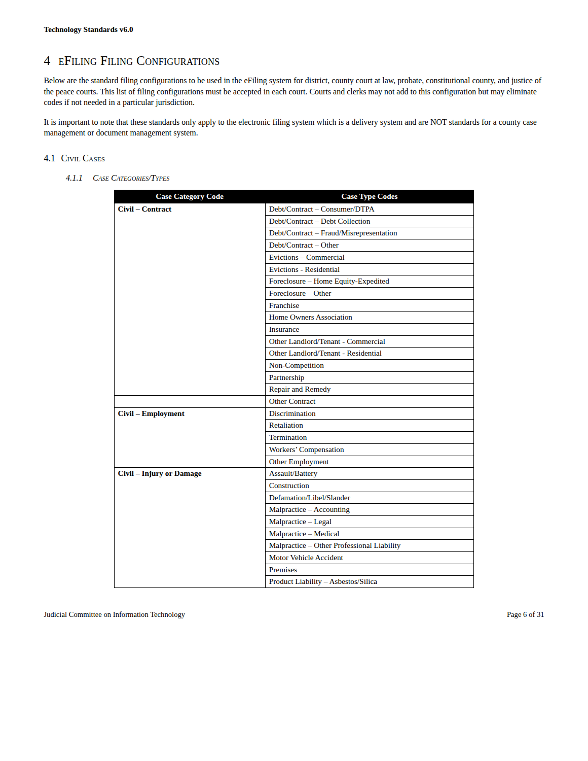Technology Standards v6.0
4eFiling Filing Configurations
Below are the standard filing configurations to be used in the eFiling system for district, county court at law, probate, constitutional county, and justice of the peace courts. This list of filing configurations must be accepted in each court. Courts and clerks may not add to this configuration but may eliminate codes if not needed in a particular jurisdiction.
It is important to note that these standards only apply to the electronic filing system which is a delivery system and are NOT standards for a county case management or document management system.
4.1 Civil Cases
4.1.1 Case Categories/Types
| Case Category Code | Case Type Codes |
| --- | --- |
| Civil – Contract | Debt/Contract – Consumer/DTPA |
| Debt/Contract – Debt Collection |
| Debt/Contract – Fraud/Misrepresentation |
| Debt/Contract – Other |
| Evictions – Commercial |
| Evictions - Residential |
| Foreclosure – Home Equity-Expedited |
| Foreclosure – Other |
| Franchise |
| Home Owners Association |
| Insurance |
| Other Landlord/Tenant - Commercial |
| Other Landlord/Tenant - Residential |
| Non-Competition |
| Partnership |
| Repair and Remedy |
| | Other Contract |
| Civil – Employment | Discrimination |
| Retaliation |
| Termination |
| Workers’ Compensation |
| Other Employment |
| Civil – Injury or Damage | Assault/Battery |
| Construction |
| Defamation/Libel/Slander |
| Malpractice – Accounting |
| Malpractice – Legal |
| Malpractice – Medical |
| Malpractice – Other Professional Liability |
| Motor Vehicle Accident |
| Premises |
| Product Liability – Asbestos/Silica |
Judicial Committee on Information Technology Page 6 of 31